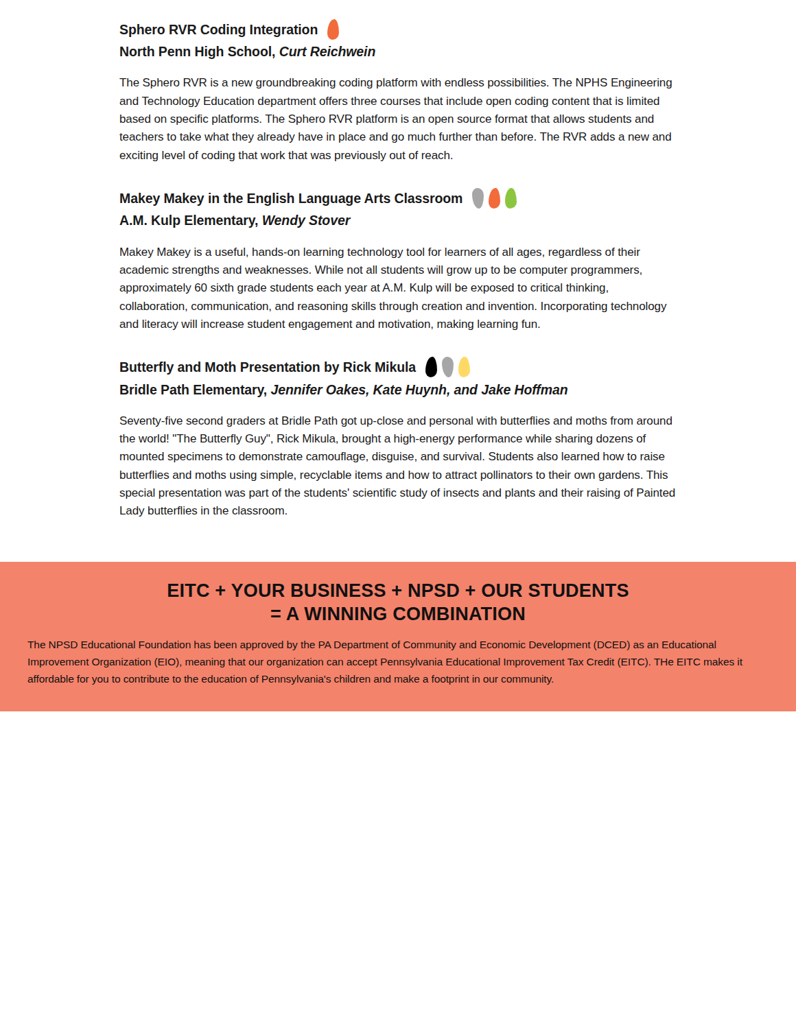Sphero RVR Coding Integration
North Penn High School, Curt Reichwein
The Sphero RVR is a new groundbreaking coding platform with endless possibilities. The NPHS Engineering and Technology Education department offers three courses that include open coding content that is limited based on specific platforms. The Sphero RVR platform is an open source format that allows students and teachers to take what they already have in place and go much further than before. The RVR adds a new and exciting level of coding that work that was previously out of reach.
Makey Makey in the English Language Arts Classroom
A.M. Kulp Elementary, Wendy Stover
Makey Makey is a useful, hands-on learning technology tool for learners of all ages, regardless of their academic strengths and weaknesses. While not all students will grow up to be computer programmers, approximately 60 sixth grade students each year at A.M. Kulp will be exposed to critical thinking, collaboration, communication, and reasoning skills through creation and invention. Incorporating technology and literacy will increase student engagement and motivation, making learning fun.
Butterfly and Moth Presentation by Rick Mikula
Bridle Path Elementary, Jennifer Oakes, Kate Huynh, and Jake Hoffman
Seventy-five second graders at Bridle Path got up-close and personal with butterflies and moths from around the world! "The Butterfly Guy", Rick Mikula, brought a high-energy performance while sharing dozens of mounted specimens to demonstrate camouflage, disguise, and survival. Students also learned how to raise butterflies and moths using simple, recyclable items and how to attract pollinators to their own gardens. This special presentation was part of the students' scientific study of insects and plants and their raising of Painted Lady butterflies in the classroom.
EITC + YOUR BUSINESS + NPSD + OUR STUDENTS
= A WINNING COMBINATION
The NPSD Educational Foundation has been approved by the PA Department of Community and Economic Development (DCED) as an Educational Improvement Organization (EIO), meaning that our organization can accept Pennsylvania Educational Improvement Tax Credit (EITC). THe EITC makes it affordable for you to contribute to the education of Pennsylvania's children and make a footprint in our community.